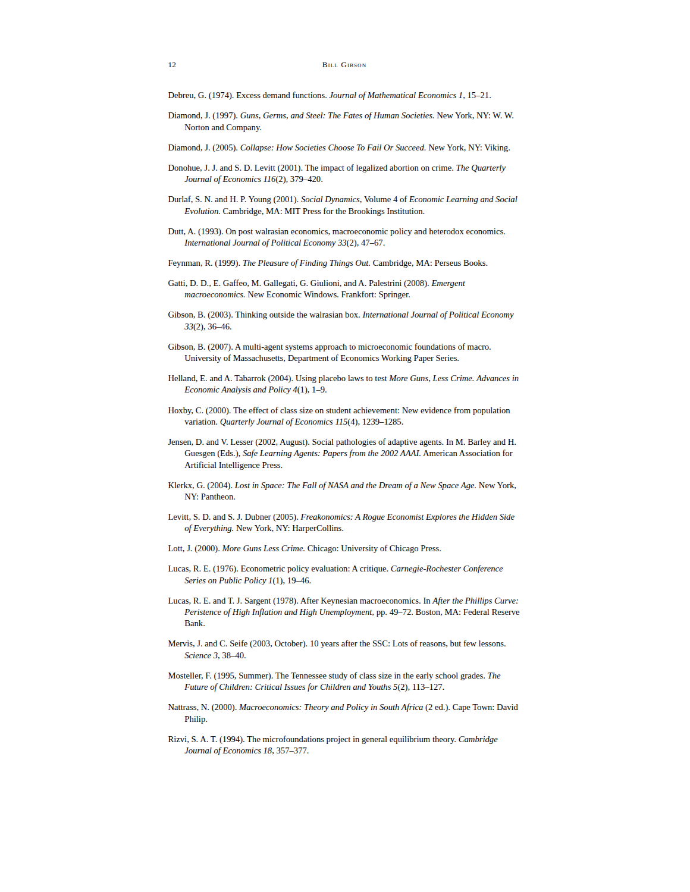12 Bill Gibson
Debreu, G. (1974). Excess demand functions. Journal of Mathematical Economics 1, 15–21.
Diamond, J. (1997). Guns, Germs, and Steel: The Fates of Human Societies. New York, NY: W. W. Norton and Company.
Diamond, J. (2005). Collapse: How Societies Choose To Fail Or Succeed. New York, NY: Viking.
Donohue, J. J. and S. D. Levitt (2001). The impact of legalized abortion on crime. The Quarterly Journal of Economics 116(2), 379–420.
Durlaf, S. N. and H. P. Young (2001). Social Dynamics, Volume 4 of Economic Learning and Social Evolution. Cambridge, MA: MIT Press for the Brookings Institution.
Dutt, A. (1993). On post walrasian economics, macroeconomic policy and heterodox economics. International Journal of Political Economy 33(2), 47–67.
Feynman, R. (1999). The Pleasure of Finding Things Out. Cambridge, MA: Perseus Books.
Gatti, D. D., E. Gaffeo, M. Gallegati, G. Giulioni, and A. Palestrini (2008). Emergent macroeconomics. New Economic Windows. Frankfort: Springer.
Gibson, B. (2003). Thinking outside the walrasian box. International Journal of Political Economy 33(2), 36–46.
Gibson, B. (2007). A multi-agent systems approach to microeconomic foundations of macro. University of Massachusetts, Department of Economics Working Paper Series.
Helland, E. and A. Tabarrok (2004). Using placebo laws to test More Guns, Less Crime. Advances in Economic Analysis and Policy 4(1), 1–9.
Hoxby, C. (2000). The effect of class size on student achievement: New evidence from population variation. Quarterly Journal of Economics 115(4), 1239–1285.
Jensen, D. and V. Lesser (2002, August). Social pathologies of adaptive agents. In M. Barley and H. Guesgen (Eds.), Safe Learning Agents: Papers from the 2002 AAAI. American Association for Artificial Intelligence Press.
Klerkx, G. (2004). Lost in Space: The Fall of NASA and the Dream of a New Space Age. New York, NY: Pantheon.
Levitt, S. D. and S. J. Dubner (2005). Freakonomics: A Rogue Economist Explores the Hidden Side of Everything. New York, NY: HarperCollins.
Lott, J. (2000). More Guns Less Crime. Chicago: University of Chicago Press.
Lucas, R. E. (1976). Econometric policy evaluation: A critique. Carnegie-Rochester Conference Series on Public Policy 1(1), 19–46.
Lucas, R. E. and T. J. Sargent (1978). After Keynesian macroeconomics. In After the Phillips Curve: Peristence of High Inflation and High Unemployment, pp. 49–72. Boston, MA: Federal Reserve Bank.
Mervis, J. and C. Seife (2003, October). 10 years after the SSC: Lots of reasons, but few lessons. Science 3, 38–40.
Mosteller, F. (1995, Summer). The Tennessee study of class size in the early school grades. The Future of Children: Critical Issues for Children and Youths 5(2), 113–127.
Nattrass, N. (2000). Macroeconomics: Theory and Policy in South Africa (2 ed.). Cape Town: David Philip.
Rizvi, S. A. T. (1994). The microfoundations project in general equilibrium theory. Cambridge Journal of Economics 18, 357–377.